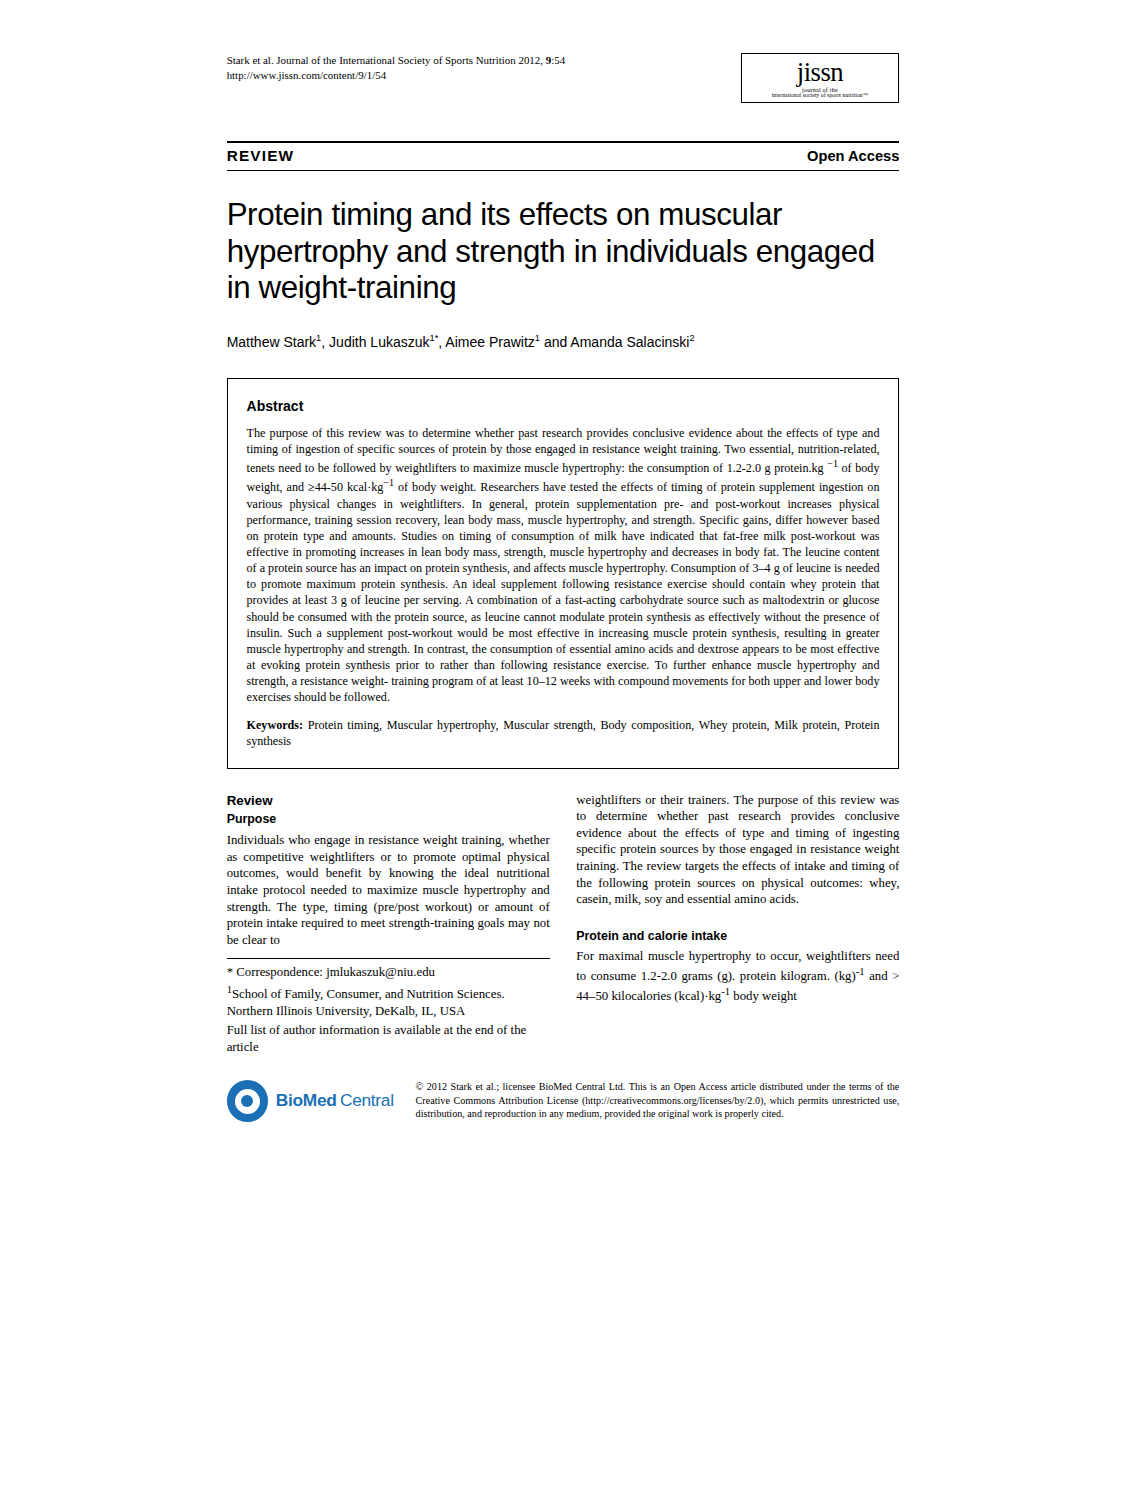Stark et al. Journal of the International Society of Sports Nutrition 2012, 9:54
http://www.jissn.com/content/9/1/54
jissn
journal of the
international society of sports nutrition™
REVIEW
Open Access
Protein timing and its effects on muscular hypertrophy and strength in individuals engaged in weight-training
Matthew Stark1, Judith Lukaszuk1*, Aimee Prawitz1 and Amanda Salacinski2
Abstract
The purpose of this review was to determine whether past research provides conclusive evidence about the effects of type and timing of ingestion of specific sources of protein by those engaged in resistance weight training. Two essential, nutrition-related, tenets need to be followed by weightlifters to maximize muscle hypertrophy: the consumption of 1.2-2.0 g protein.kg −1 of body weight, and ≥44-50 kcal·kg−1 of body weight. Researchers have tested the effects of timing of protein supplement ingestion on various physical changes in weightlifters. In general, protein supplementation pre- and post-workout increases physical performance, training session recovery, lean body mass, muscle hypertrophy, and strength. Specific gains, differ however based on protein type and amounts. Studies on timing of consumption of milk have indicated that fat-free milk post-workout was effective in promoting increases in lean body mass, strength, muscle hypertrophy and decreases in body fat. The leucine content of a protein source has an impact on protein synthesis, and affects muscle hypertrophy. Consumption of 3–4 g of leucine is needed to promote maximum protein synthesis. An ideal supplement following resistance exercise should contain whey protein that provides at least 3 g of leucine per serving. A combination of a fast-acting carbohydrate source such as maltodextrin or glucose should be consumed with the protein source, as leucine cannot modulate protein synthesis as effectively without the presence of insulin. Such a supplement post-workout would be most effective in increasing muscle protein synthesis, resulting in greater muscle hypertrophy and strength. In contrast, the consumption of essential amino acids and dextrose appears to be most effective at evoking protein synthesis prior to rather than following resistance exercise. To further enhance muscle hypertrophy and strength, a resistance weight- training program of at least 10–12 weeks with compound movements for both upper and lower body exercises should be followed.
Keywords: Protein timing, Muscular hypertrophy, Muscular strength, Body composition, Whey protein, Milk protein, Protein synthesis
Review
Purpose
Individuals who engage in resistance weight training, whether as competitive weightlifters or to promote optimal physical outcomes, would benefit by knowing the ideal nutritional intake protocol needed to maximize muscle hypertrophy and strength. The type, timing (pre/post workout) or amount of protein intake required to meet strength-training goals may not be clear to
* Correspondence: jmlukaszuk@niu.edu
1School of Family, Consumer, and Nutrition Sciences. Northern Illinois University, DeKalb, IL, USA
Full list of author information is available at the end of the article
weightlifters or their trainers. The purpose of this review was to determine whether past research provides conclusive evidence about the effects of type and timing of ingesting specific protein sources by those engaged in resistance weight training. The review targets the effects of intake and timing of the following protein sources on physical outcomes: whey, casein, milk, soy and essential amino acids.
Protein and calorie intake
For maximal muscle hypertrophy to occur, weightlifters need to consume 1.2-2.0 grams (g). protein kilogram. (kg)-1 and > 44–50 kilocalories (kcal)·kg-1 body weight
BioMed Central
© 2012 Stark et al.; licensee BioMed Central Ltd. This is an Open Access article distributed under the terms of the Creative Commons Attribution License (http://creativecommons.org/licenses/by/2.0), which permits unrestricted use, distribution, and reproduction in any medium, provided the original work is properly cited.